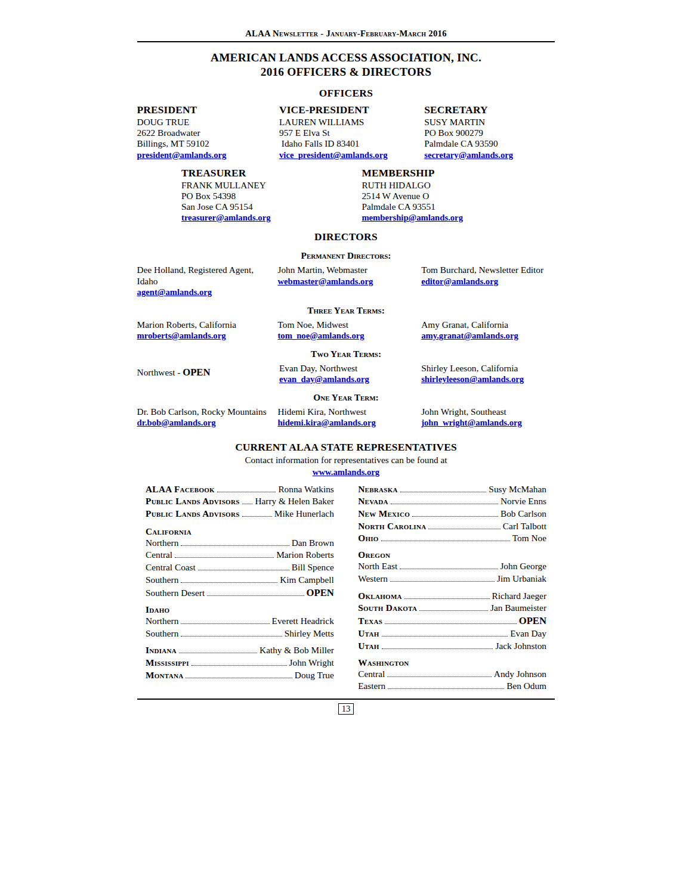ALAA Newsletter - January-February-March 2016
AMERICAN LANDS ACCESS ASSOCIATION, INC.
2016 OFFICERS & DIRECTORS
OFFICERS
PRESIDENT
DOUG TRUE
2622 Broadwater
Billings, MT 59102
president@amlands.org
VICE-PRESIDENT
LAUREN WILLIAMS
957 E Elva St
Idaho Falls ID 83401
vice_president@amlands.org
SECRETARY
SUSY MARTIN
PO Box 900279
Palmdale CA 93590
secretary@amlands.org
TREASURER
FRANK MULLANEY
PO Box 54398
San Jose CA 95154
treasurer@amlands.org
MEMBERSHIP
RUTH HIDALGO
2514 W Avenue O
Palmdale CA 93551
membership@amlands.org
DIRECTORS
Permanent Directors:
Dee Holland, Registered Agent, Idaho
agent@amlands.org
John Martin, Webmaster
webmaster@amlands.org
Tom Burchard, Newsletter Editor
editor@amlands.org
Three Year Terms:
Marion Roberts, California
mroberts@amlands.org
Tom Noe, Midwest
tom_noe@amlands.org
Amy Granat, California
amy.granat@amlands.org
Two Year Terms:
Northwest - OPEN
Evan Day, Northwest
evan_day@amlands.org
Shirley Leeson, California
shirleyleeson@amlands.org
One Year Term:
Dr. Bob Carlson, Rocky Mountains
dr.bob@amlands.org
Hidemi Kira, Northwest
hidemi.kira@amlands.org
John Wright, Southeast
john_wright@amlands.org
CURRENT ALAA STATE REPRESENTATIVES
Contact information for representatives can be found at
www.amlands.org
ALAA Facebook Ronna Watkins
Public Lands Advisors Harry & Helen Baker
Public Lands Advisors Mike Hunerlach
California
Northern Dan Brown
Central Marion Roberts
Central Coast Bill Spence
Southern Kim Campbell
Southern Desert OPEN
Idaho
Northern Everett Headrick
Southern Shirley Metts
Indiana Kathy & Bob Miller
Mississippi John Wright
Montana Doug True
Nebraska Susy McMahan
Nevada Norvie Enns
New Mexico Bob Carlson
North Carolina Carl Talbott
Ohio Tom Noe
Oregon
North East John George
Western Jim Urbaniak
Oklahoma Richard Jaeger
South Dakota Jan Baumeister
Texas OPEN
Utah Evan Day
Utah Jack Johnston
Washington
Central Andy Johnson
Eastern Ben Odum
13